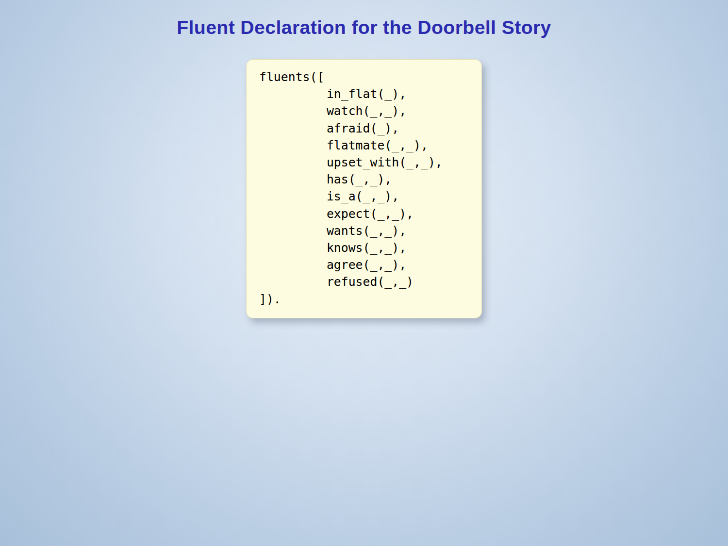Fluent Declaration for the Doorbell Story
fluents([
 in_flat(_),
 watch(_,_),
 afraid(_),
 flatmate(_,_),
 upset_with(_,_),
 has(_,_),
 is_a(_,_),
 expect(_,_),
 wants(_,_),
 knows(_,_),
 agree(_,_),
 refused(_,_)
]).